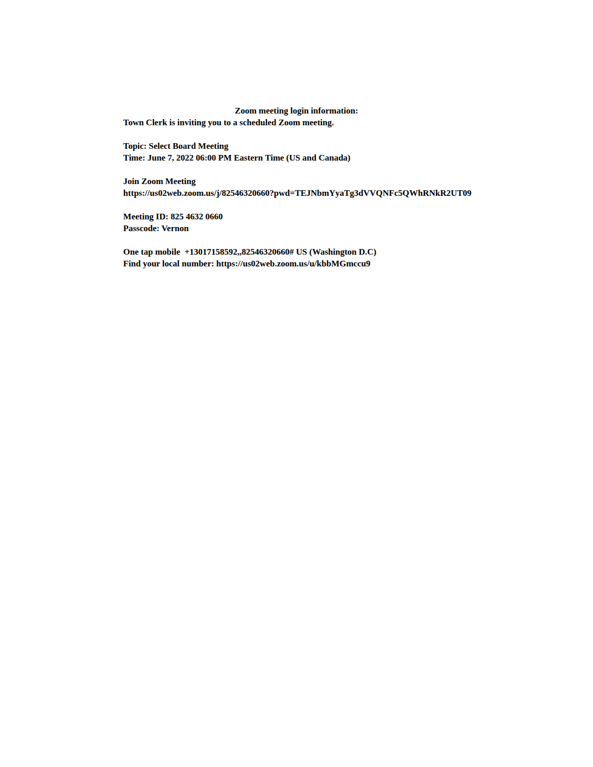Zoom meeting login information:
Town Clerk is inviting you to a scheduled Zoom meeting.
Topic: Select Board Meeting
Time: June 7, 2022 06:00 PM Eastern Time (US and Canada)
Join Zoom Meeting
https://us02web.zoom.us/j/82546320660?pwd=TEJNbmYyaTg3dVVQNFc5QWhRNkR2UT09
Meeting ID: 825 4632 0660
Passcode: Vernon
One tap mobile +13017158592,,82546320660# US (Washington D.C)
Find your local number: https://us02web.zoom.us/u/kbbMGmccu9